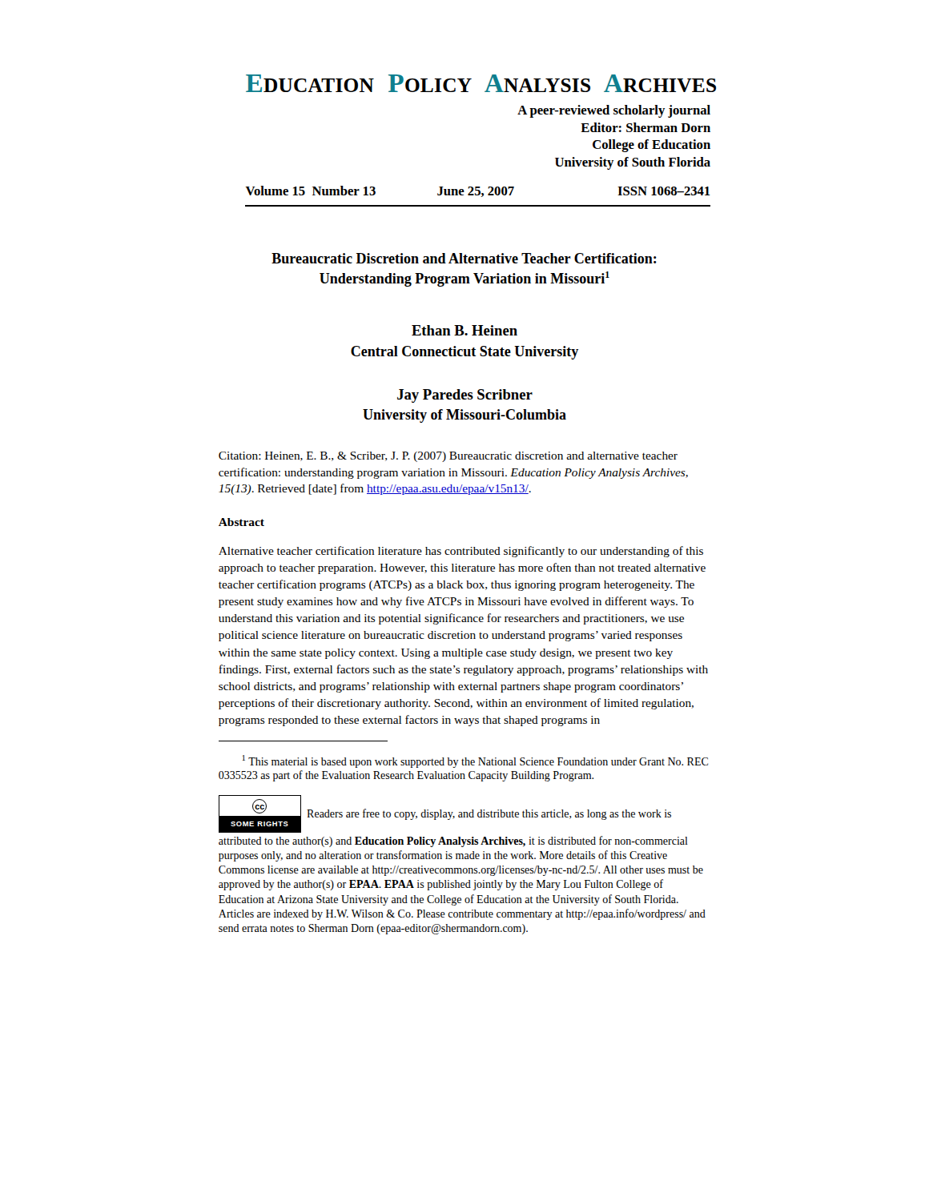EDUCATION POLICY ANALYSIS ARCHIVES
A peer-reviewed scholarly journal
Editor: Sherman Dorn
College of Education
University of South Florida
Volume 15 Number 13
June 25, 2007
ISSN 1068–2341
Bureaucratic Discretion and Alternative Teacher Certification:
Understanding Program Variation in Missouri1
Ethan B. Heinen
Central Connecticut State University
Jay Paredes Scribner
University of Missouri-Columbia
Citation: Heinen, E. B., & Scriber, J. P. (2007) Bureaucratic discretion and alternative teacher certification: understanding program variation in Missouri. Education Policy Analysis Archives, 15(13). Retrieved [date] from http://epaa.asu.edu/epaa/v15n13/.
Abstract
Alternative teacher certification literature has contributed significantly to our understanding of this approach to teacher preparation. However, this literature has more often than not treated alternative teacher certification programs (ATCPs) as a black box, thus ignoring program heterogeneity. The present study examines how and why five ATCPs in Missouri have evolved in different ways. To understand this variation and its potential significance for researchers and practitioners, we use political science literature on bureaucratic discretion to understand programs’ varied responses within the same state policy context. Using a multiple case study design, we present two key findings. First, external factors such as the state’s regulatory approach, programs’ relationships with school districts, and programs’ relationship with external partners shape program coordinators’ perceptions of their discretionary authority. Second, within an environment of limited regulation, programs responded to these external factors in ways that shaped programs in
1 This material is based upon work supported by the National Science Foundation under Grant No. REC 0335523 as part of the Evaluation Research Evaluation Capacity Building Program.
cc SOME RIGHTS RESERVED Readers are free to copy, display, and distribute this article, as long as the work is attributed to the author(s) and Education Policy Analysis Archives, it is distributed for non-commercial purposes only, and no alteration or transformation is made in the work. More details of this Creative Commons license are available at http://creativecommons.org/licenses/by-nc-nd/2.5/. All other uses must be approved by the author(s) or EPAA. EPAA is published jointly by the Mary Lou Fulton College of Education at Arizona State University and the College of Education at the University of South Florida. Articles are indexed by H.W. Wilson & Co. Please contribute commentary at http://epaa.info/wordpress/ and send errata notes to Sherman Dorn (epaa-editor@shermandorn.com).